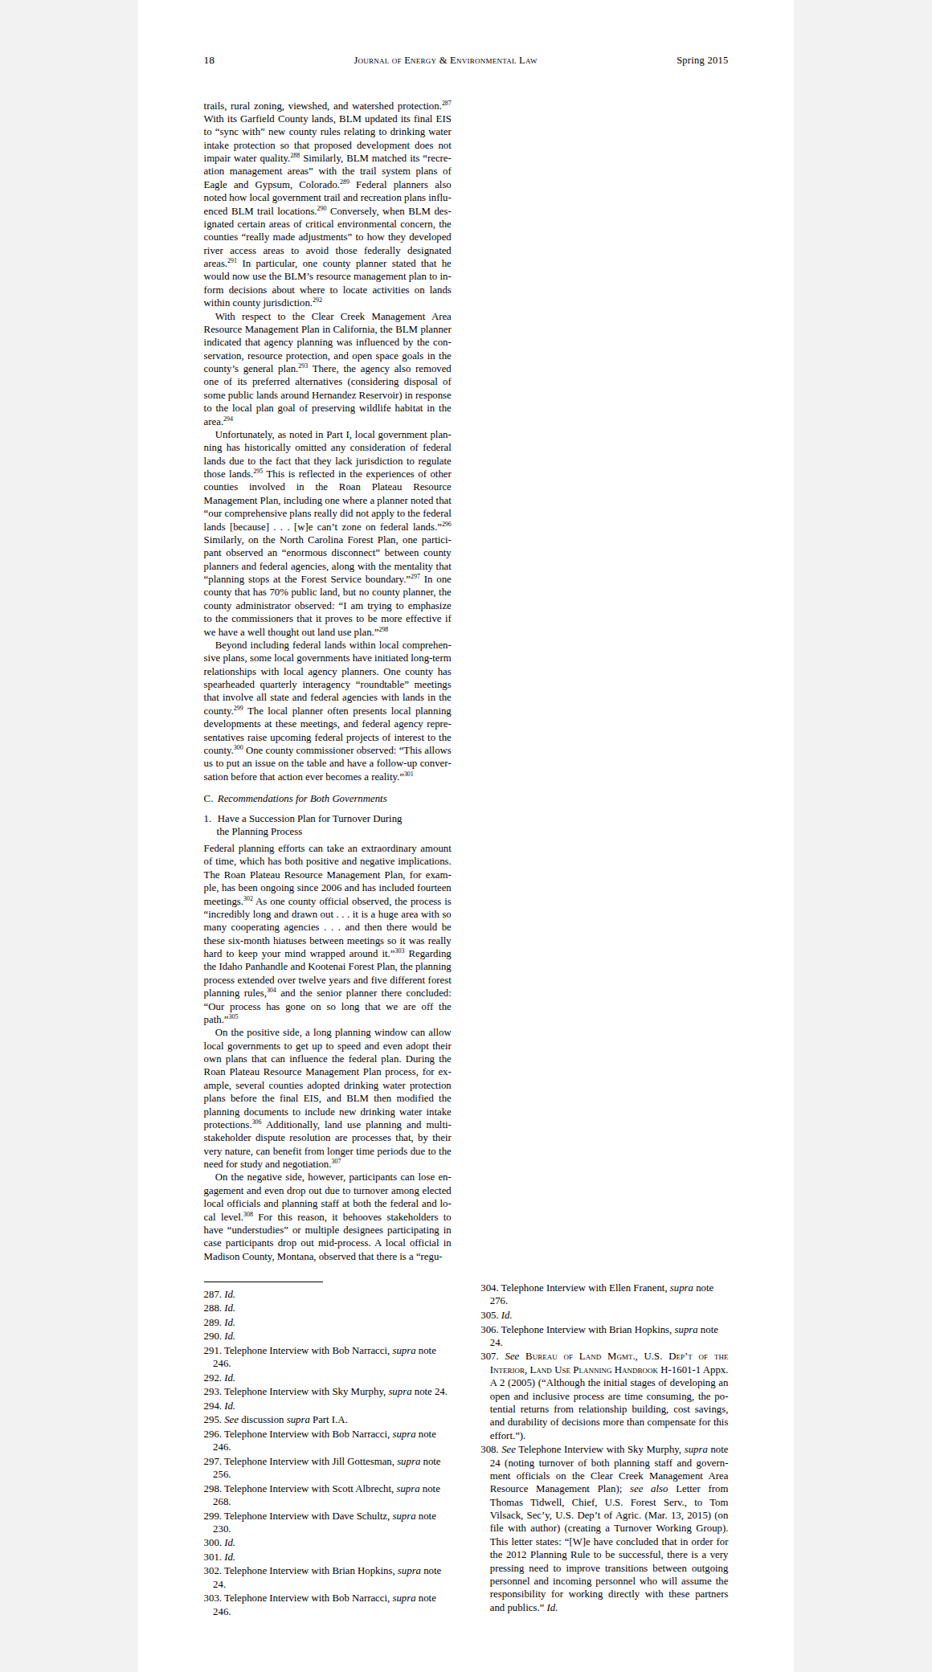18
Journal of Energy & Environmental Law
Spring 2015
trails, rural zoning, viewshed, and watershed protection.287 With its Garfield County lands, BLM updated its final EIS to “sync with” new county rules relating to drinking water intake protection so that proposed development does not impair water quality.288 Similarly, BLM matched its “recreation management areas” with the trail system plans of Eagle and Gypsum, Colorado.289 Federal planners also noted how local government trail and recreation plans influenced BLM trail locations.290 Conversely, when BLM designated certain areas of critical environmental concern, the counties “really made adjustments” to how they developed river access areas to avoid those federally designated areas.291 In particular, one county planner stated that he would now use the BLM’s resource management plan to inform decisions about where to locate activities on lands within county jurisdiction.292
With respect to the Clear Creek Management Area Resource Management Plan in California, the BLM planner indicated that agency planning was influenced by the conservation, resource protection, and open space goals in the county’s general plan.293 There, the agency also removed one of its preferred alternatives (considering disposal of some public lands around Hernandez Reservoir) in response to the local plan goal of preserving wildlife habitat in the area.294
Unfortunately, as noted in Part I, local government planning has historically omitted any consideration of federal lands due to the fact that they lack jurisdiction to regulate those lands.295 This is reflected in the experiences of other counties involved in the Roan Plateau Resource Management Plan, including one where a planner noted that “our comprehensive plans really did not apply to the federal lands [because] . . . [w]e can’t zone on federal lands.”296 Similarly, on the North Carolina Forest Plan, one participant observed an “enormous disconnect” between county planners and federal agencies, along with the mentality that “planning stops at the Forest Service boundary.”297 In one county that has 70% public land, but no county planner, the county administrator observed: “I am trying to emphasize to the commissioners that it proves to be more effective if we have a well thought out land use plan.”298
Beyond including federal lands within local comprehensive plans, some local governments have initiated long-term relationships with local agency planners. One county has spearheaded quarterly interagency “roundtable” meetings that involve all state and federal agencies with lands in the county.299 The local planner often presents local planning developments at these meetings, and federal agency representatives raise upcoming federal projects of interest to the county.300 One county commissioner observed: “This allows us to put an issue on the table and have a follow-up conversation before that action ever becomes a reality.”301
C. Recommendations for Both Governments
1. Have a Succession Plan for Turnover During
the Planning Process
Federal planning efforts can take an extraordinary amount of time, which has both positive and negative implications. The Roan Plateau Resource Management Plan, for example, has been ongoing since 2006 and has included fourteen meetings.302 As one county official observed, the process is “incredibly long and drawn out . . . it is a huge area with so many cooperating agencies . . . and then there would be these six-month hiatuses between meetings so it was really hard to keep your mind wrapped around it.”303 Regarding the Idaho Panhandle and Kootenai Forest Plan, the planning process extended over twelve years and five different forest planning rules,304 and the senior planner there concluded: “Our process has gone on so long that we are off the path.”305
On the positive side, a long planning window can allow local governments to get up to speed and even adopt their own plans that can influence the federal plan. During the Roan Plateau Resource Management Plan process, for example, several counties adopted drinking water protection plans before the final EIS, and BLM then modified the planning documents to include new drinking water intake protections.306 Additionally, land use planning and multistakeholder dispute resolution are processes that, by their very nature, can benefit from longer time periods due to the need for study and negotiation.307
On the negative side, however, participants can lose engagement and even drop out due to turnover among elected local officials and planning staff at both the federal and local level.308 For this reason, it behooves stakeholders to have “understudies” or multiple designees participating in case participants drop out mid-process. A local official in Madison County, Montana, observed that there is a “regu-
287. Id.
288. Id.
289. Id.
290. Id.
291. Telephone Interview with Bob Narracci, supra note 246.
292. Id.
293. Telephone Interview with Sky Murphy, supra note 24.
294. Id.
295. See discussion supra Part I.A.
296. Telephone Interview with Bob Narracci, supra note 246.
297. Telephone Interview with Jill Gottesman, supra note 256.
298. Telephone Interview with Scott Albrecht, supra note 268.
299. Telephone Interview with Dave Schultz, supra note 230.
300. Id.
301. Id.
302. Telephone Interview with Brian Hopkins, supra note 24.
303. Telephone Interview with Bob Narracci, supra note 246.
304. Telephone Interview with Ellen Franent, supra note 276.
305. Id.
306. Telephone Interview with Brian Hopkins, supra note 24.
307. See Bureau of Land Mgmt., U.S. Dep’t of the Interior, Land Use Planning Handbook H-1601-1 Appx. A 2 (2005) (“Although the initial stages of developing an open and inclusive process are time consuming, the potential returns from relationship building, cost savings, and durability of decisions more than compensate for this effort.”).
308. See Telephone Interview with Sky Murphy, supra note 24 (noting turnover of both planning staff and government officials on the Clear Creek Management Area Resource Management Plan); see also Letter from Thomas Tidwell, Chief, U.S. Forest Serv., to Tom Vilsack, Sec’y, U.S. Dep’t of Agric. (Mar. 13, 2015) (on file with author) (creating a Turnover Working Group). This letter states: “[W]e have concluded that in order for the 2012 Planning Rule to be successful, there is a very pressing need to improve transitions between outgoing personnel and incoming personnel who will assume the responsibility for working directly with these partners and publics.” Id.